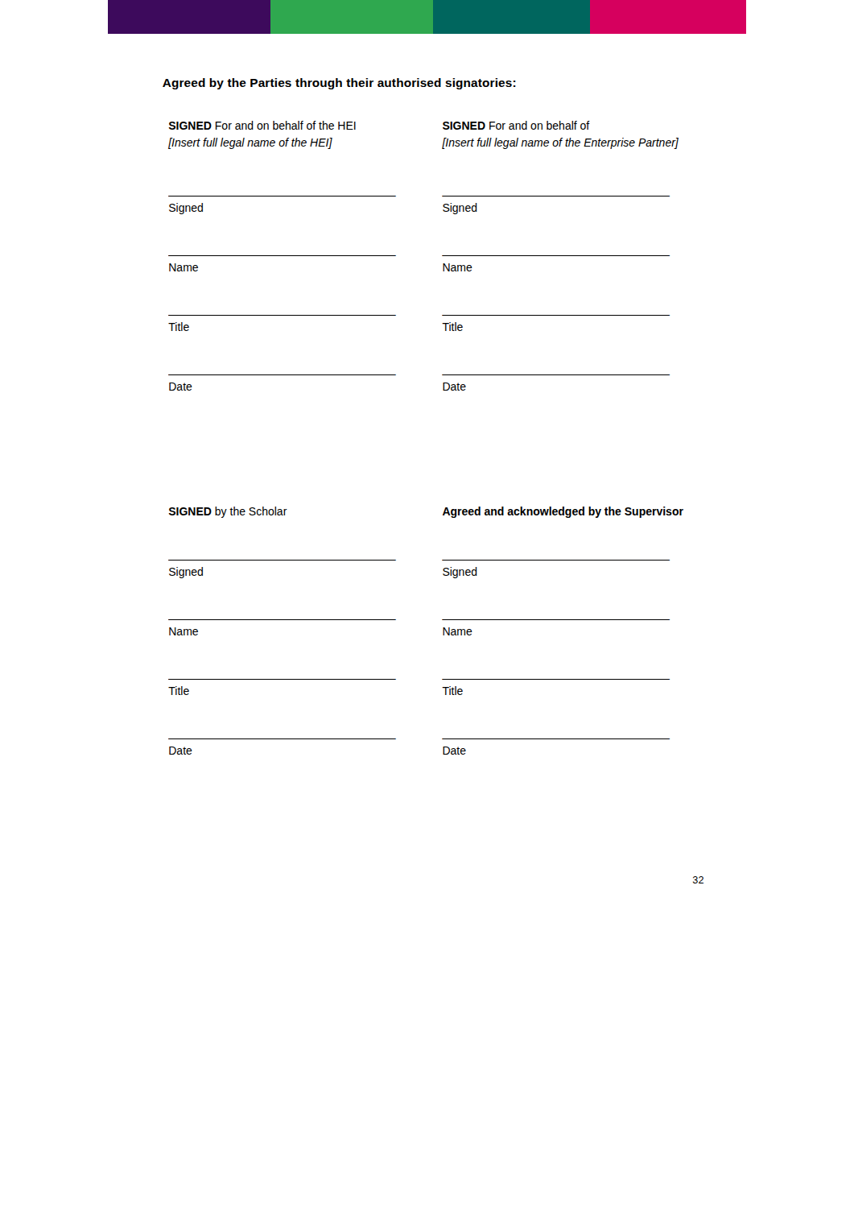Agreed by the Parties through their authorised signatories:
SIGNED For and on behalf of the HEI
[Insert full legal name of the HEI]
_______________________________________
Signed
_______________________________________
Name
_______________________________________
Title
_______________________________________
Date
SIGNED For and on behalf of
[Insert full legal name of the Enterprise Partner]
_______________________________________
Signed
_______________________________________
Name
_______________________________________
Title
_______________________________________
Date
SIGNED by the Scholar
_______________________________________
Signed
_______________________________________
Name
_______________________________________
Title
_______________________________________
Date
Agreed and acknowledged by the Supervisor
_______________________________________
Signed
_______________________________________
Name
_______________________________________
Title
_______________________________________
Date
32